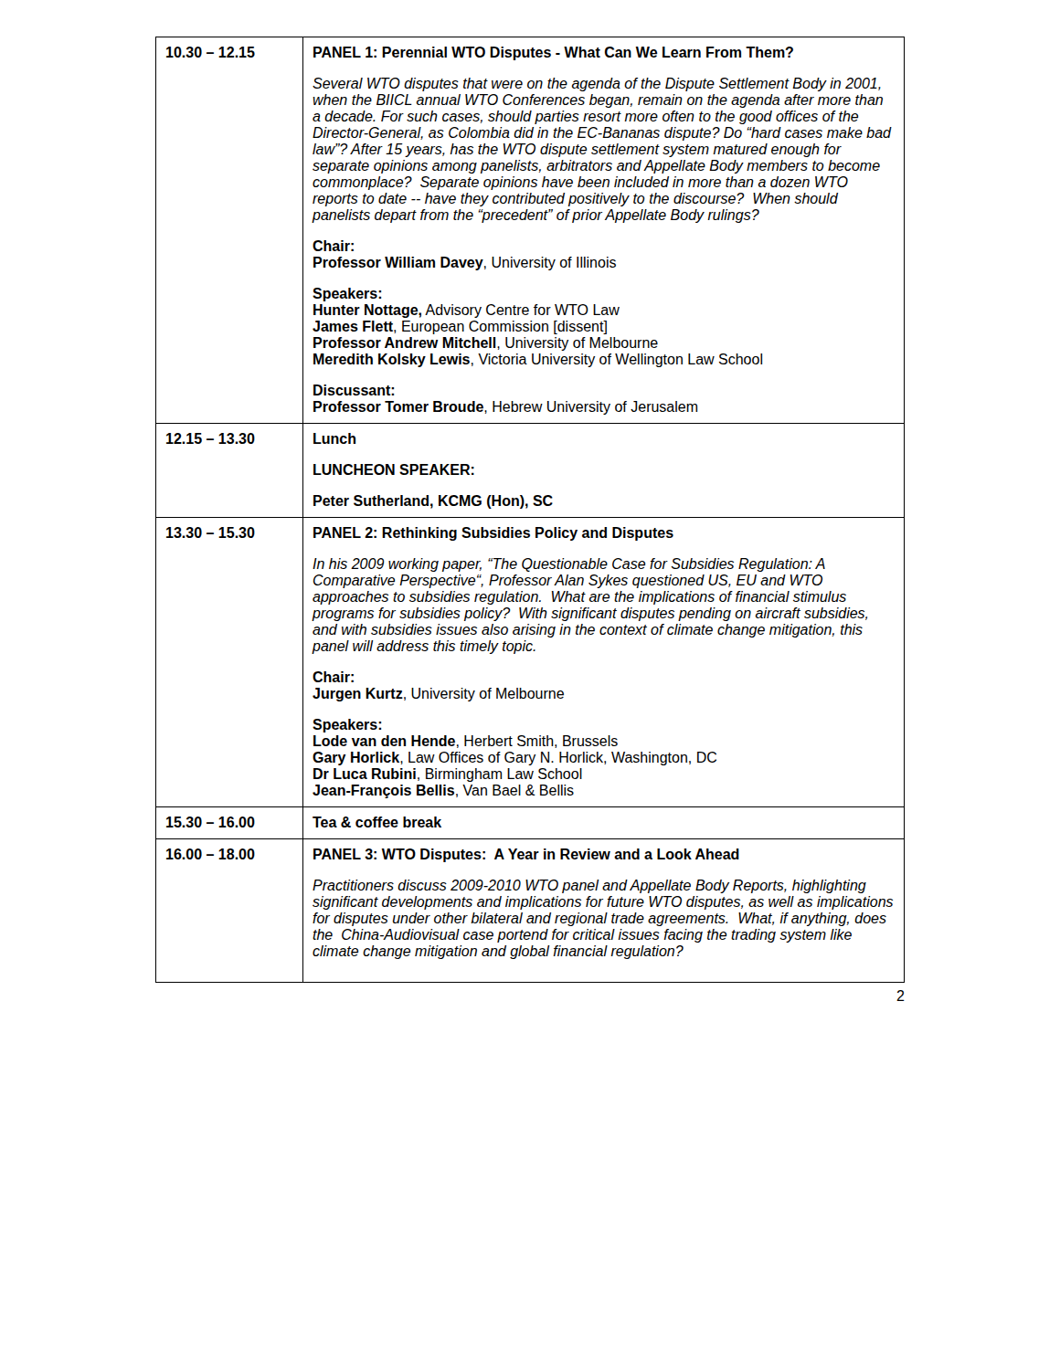| 10.30 – 12.15 | PANEL 1: Perennial WTO Disputes - What Can We Learn From Them? Several WTO disputes that were on the agenda of the Dispute Settlement Body in 2001, when the BIICL annual WTO Conferences began, remain on the agenda after more than a decade. For such cases, should parties resort more often to the good offices of the Director-General, as Colombia did in the EC-Bananas dispute? Do “hard cases make bad law”? After 15 years, has the WTO dispute settlement system matured enough for separate opinions among panelists, arbitrators and Appellate Body members to become commonplace? Separate opinions have been included in more than a dozen WTO reports to date -- have they contributed positively to the discourse? When should panelists depart from the “precedent” of prior Appellate Body rulings? Chair: Professor William Davey , University of Illinois Speakers: Hunter Nottage, Advisory Centre for WTO Law James Flett , European Commission [dissent] Professor Andrew Mitchell , University of Melbourne Meredith Kolsky Lewis , Victoria University of Wellington Law School Discussant: Professor Tomer Broude , Hebrew University of Jerusalem |
| 12.15 – 13.30 | Lunch LUNCHEON SPEAKER: Peter Sutherland, KCMG (Hon), SC |
| 13.30 – 15.30 | PANEL 2: Rethinking Subsidies Policy and Disputes In his 2009 working paper, “The Questionable Case for Subsidies Regulation: A Comparative Perspective“, Professor Alan Sykes questioned US, EU and WTO approaches to subsidies regulation. What are the implications of financial stimulus programs for subsidies policy? With significant disputes pending on aircraft subsidies, and with subsidies issues also arising in the context of climate change mitigation, this panel will address this timely topic. Chair: Jurgen Kurtz , University of Melbourne Speakers: Lode van den Hende , Herbert Smith, Brussels Gary Horlick , Law Offices of Gary N. Horlick, Washington, DC Dr Luca Rubini , Birmingham Law School Jean-François Bellis , Van Bael & Bellis |
| 15.30 – 16.00 | Tea & coffee break |
| 16.00 – 18.00 | PANEL 3: WTO Disputes: A Year in Review and a Look Ahead Practitioners discuss 2009-2010 WTO panel and Appellate Body Reports, highlighting significant developments and implications for future WTO disputes, as well as implications for disputes under other bilateral and regional trade agreements. What, if anything, does the China-Audiovisual case portend for critical issues facing the trading system like climate change mitigation and global financial regulation? |
2